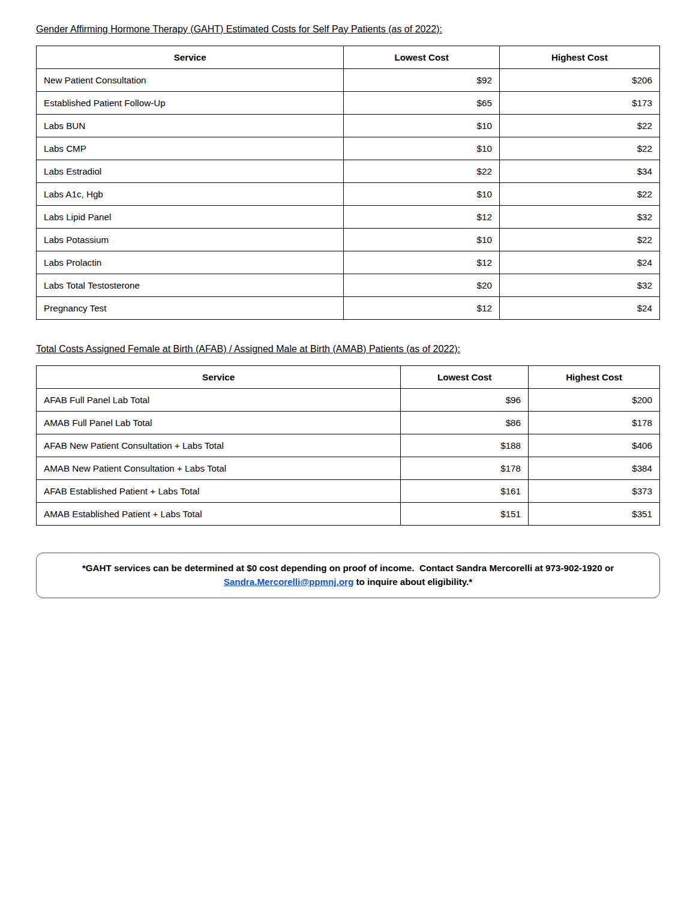Gender Affirming Hormone Therapy (GAHT) Estimated Costs for Self Pay Patients (as of 2022):
| Service | Lowest Cost | Highest Cost |
| --- | --- | --- |
| New Patient Consultation | $92 | $206 |
| Established Patient Follow-Up | $65 | $173 |
| Labs BUN | $10 | $22 |
| Labs CMP | $10 | $22 |
| Labs Estradiol | $22 | $34 |
| Labs A1c, Hgb | $10 | $22 |
| Labs Lipid Panel | $12 | $32 |
| Labs Potassium | $10 | $22 |
| Labs Prolactin | $12 | $24 |
| Labs Total Testosterone | $20 | $32 |
| Pregnancy Test | $12 | $24 |
Total Costs Assigned Female at Birth (AFAB) / Assigned Male at Birth (AMAB) Patients (as of 2022):
| Service | Lowest Cost | Highest Cost |
| --- | --- | --- |
| AFAB Full Panel Lab Total | $96 | $200 |
| AMAB Full Panel Lab Total | $86 | $178 |
| AFAB New Patient Consultation + Labs Total | $188 | $406 |
| AMAB New Patient Consultation + Labs Total | $178 | $384 |
| AFAB Established Patient + Labs Total | $161 | $373 |
| AMAB Established Patient + Labs Total | $151 | $351 |
*GAHT services can be determined at $0 cost depending on proof of income. Contact Sandra Mercorelli at 973-902-1920 or Sandra.Mercorelli@ppmnj.org to inquire about eligibility.*